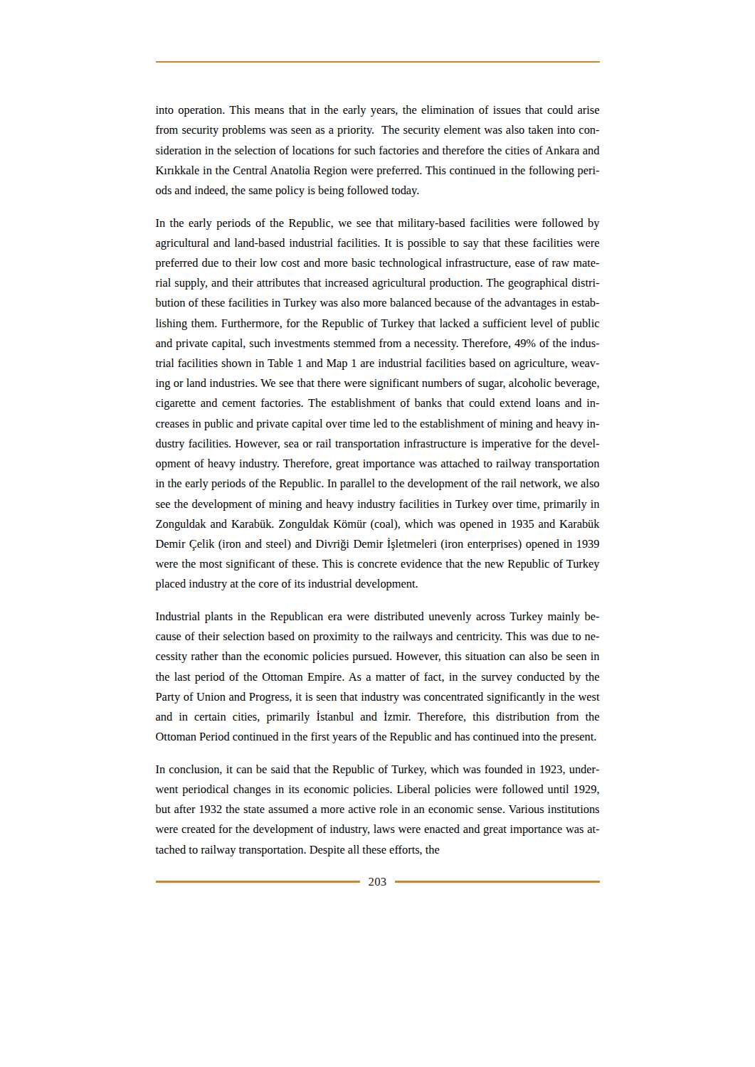into operation. This means that in the early years, the elimination of issues that could arise from security problems was seen as a priority. The security element was also taken into consideration in the selection of locations for such factories and therefore the cities of Ankara and Kırıkkale in the Central Anatolia Region were preferred. This continued in the following periods and indeed, the same policy is being followed today.
In the early periods of the Republic, we see that military-based facilities were followed by agricultural and land-based industrial facilities. It is possible to say that these facilities were preferred due to their low cost and more basic technological infrastructure, ease of raw material supply, and their attributes that increased agricultural production. The geographical distribution of these facilities in Turkey was also more balanced because of the advantages in establishing them. Furthermore, for the Republic of Turkey that lacked a sufficient level of public and private capital, such investments stemmed from a necessity. Therefore, 49% of the industrial facilities shown in Table 1 and Map 1 are industrial facilities based on agriculture, weaving or land industries. We see that there were significant numbers of sugar, alcoholic beverage, cigarette and cement factories. The establishment of banks that could extend loans and increases in public and private capital over time led to the establishment of mining and heavy industry facilities. However, sea or rail transportation infrastructure is imperative for the development of heavy industry. Therefore, great importance was attached to railway transportation in the early periods of the Republic. In parallel to the development of the rail network, we also see the development of mining and heavy industry facilities in Turkey over time, primarily in Zonguldak and Karabük. Zonguldak Kömür (coal), which was opened in 1935 and Karabük Demir Çelik (iron and steel) and Divriği Demir İşletmeleri (iron enterprises) opened in 1939 were the most significant of these. This is concrete evidence that the new Republic of Turkey placed industry at the core of its industrial development.
Industrial plants in the Republican era were distributed unevenly across Turkey mainly because of their selection based on proximity to the railways and centricity. This was due to necessity rather than the economic policies pursued. However, this situation can also be seen in the last period of the Ottoman Empire. As a matter of fact, in the survey conducted by the Party of Union and Progress, it is seen that industry was concentrated significantly in the west and in certain cities, primarily İstanbul and İzmir. Therefore, this distribution from the Ottoman Period continued in the first years of the Republic and has continued into the present.
In conclusion, it can be said that the Republic of Turkey, which was founded in 1923, underwent periodical changes in its economic policies. Liberal policies were followed until 1929, but after 1932 the state assumed a more active role in an economic sense. Various institutions were created for the development of industry, laws were enacted and great importance was attached to railway transportation. Despite all these efforts, the
203